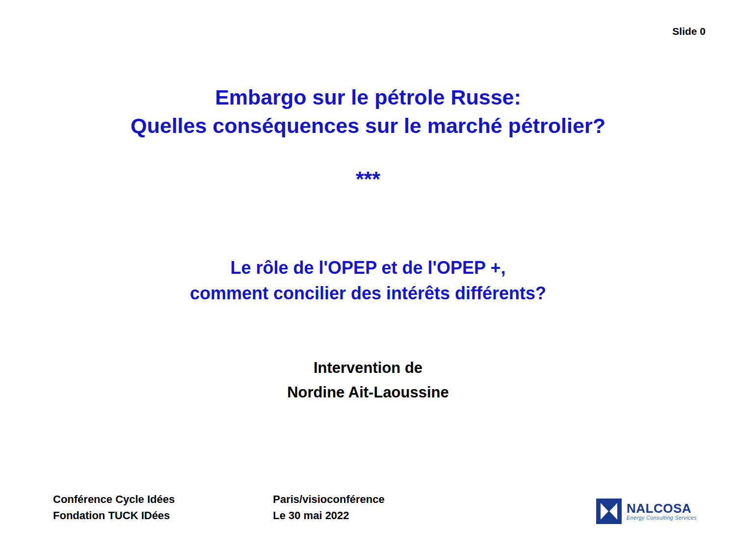Slide 0
Embargo sur le pétrole Russe:
Quelles conséquences sur le marché pétrolier?
***
Le rôle de l'OPEP et de l'OPEP +,
comment concilier des intérêts différents?
Intervention de
Nordine Ait-Laoussine
| Conférence Cycle Idées | Paris/visioconférence |
| Fondation TUCK IDées | Le 30 mai 2022 |
NALCOSA
Energy Consulting Services